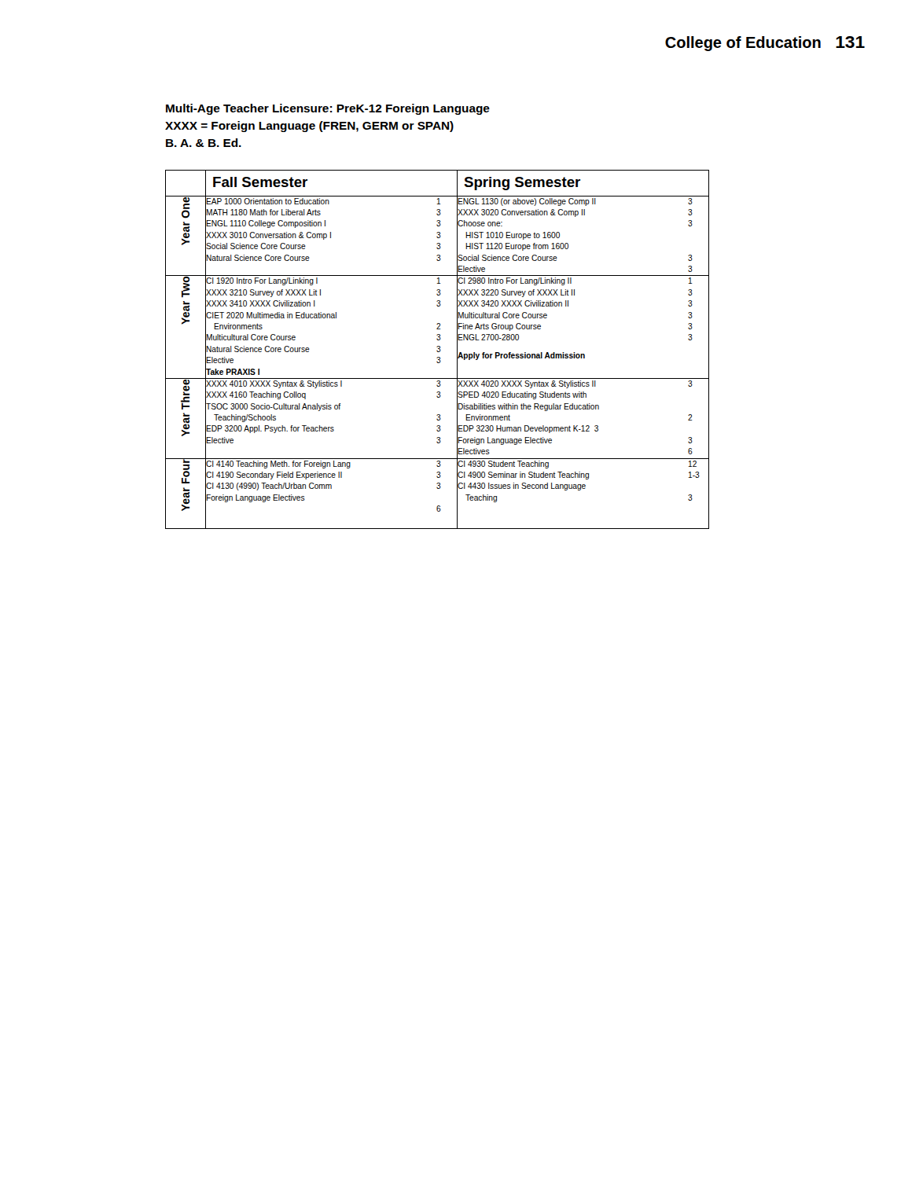College of Education 131
Multi-Age Teacher Licensure: PreK-12 Foreign Language
XXXX = Foreign Language (FREN, GERM or SPAN)
B. A. & B. Ed.
| | Fall Semester | Spring Semester |
| --- | --- | --- |
| Year One | / EAP 1000 Orientation to Education / 1 / / MATH 1180 Math for Liberal Arts / 3 / / ENGL 1110 College Composition I / 3 / / XXXX 3010 Conversation & Comp I / 3 / / Social Science Core Course / 3 / / Natural Science Core Course / 3 / | / ENGL 1130 (or above) College Comp II / 3 / / XXXX 3020 Conversation & Comp II / 3 / / Choose one: / 3 / / HIST 1010 Europe to 1600 / / / HIST 1120 Europe from 1600 / / / Social Science Core Course / 3 / / Elective / 3 / |
| Year Two | / CI 1920 Intro For Lang/Linking I / 1 / / XXXX 3210 Survey of XXXX Lit I / 3 / / XXXX 3410 XXXX Civilization I / 3 / / CIET 2020 Multimedia in Educational / / / Environments / 2 / / Multicultural Core Course / 3 / / Natural Science Core Course / 3 / / Elective / 3 / / Take PRAXIS I / / | / CI 2980 Intro For Lang/Linking II / 1 / / XXXX 3220 Survey of XXXX Lit II / 3 / / XXXX 3420 XXXX Civilization II / 3 / / Multicultural Core Course / 3 / / Fine Arts Group Course / 3 / / ENGL 2700-2800 / 3 / / Apply for Professional Admission / / |
| Year Three | / XXXX 4010 XXXX Syntax & Stylistics I / 3 / / XXXX 4160 Teaching Colloq / 3 / / TSOC 3000 Socio-Cultural Analysis of / / / Teaching/Schools / 3 / / EDP 3200 Appl. Psych. for Teachers / 3 / / Elective / 3 / | / XXXX 4020 XXXX Syntax & Stylistics II / 3 / / SPED 4020 Educating Students with / / / Disabilities within the Regular Education / / / Environment / 2 / / EDP 3230 Human Development K-12 3 / / / Foreign Language Elective / 3 / / Electives / 6 / |
| Year Four | / CI 4140 Teaching Meth. for Foreign Lang / 3 / / CI 4190 Secondary Field Experience II / 3 / / CI 4130 (4990) Teach/Urban Comm / 3 / / Foreign Language Electives / / / / 6 / | / CI 4930 Student Teaching / 12 / / CI 4900 Seminar in Student Teaching / 1-3 / / CI 4430 Issues in Second Language / / / Teaching / 3 / |